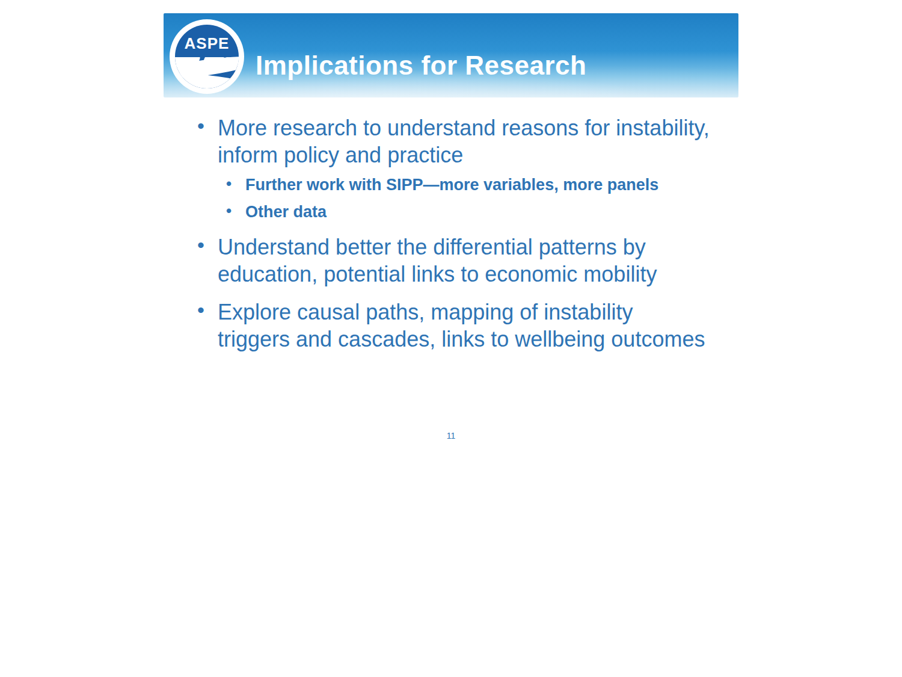ASPE
Implications for Research
More research to understand reasons for instability, inform policy and practice
Further work with SIPP—more variables, more panels
Other data
Understand better the differential patterns by education, potential links to economic mobility
Explore causal paths, mapping of instability triggers and cascades, links to wellbeing outcomes
11